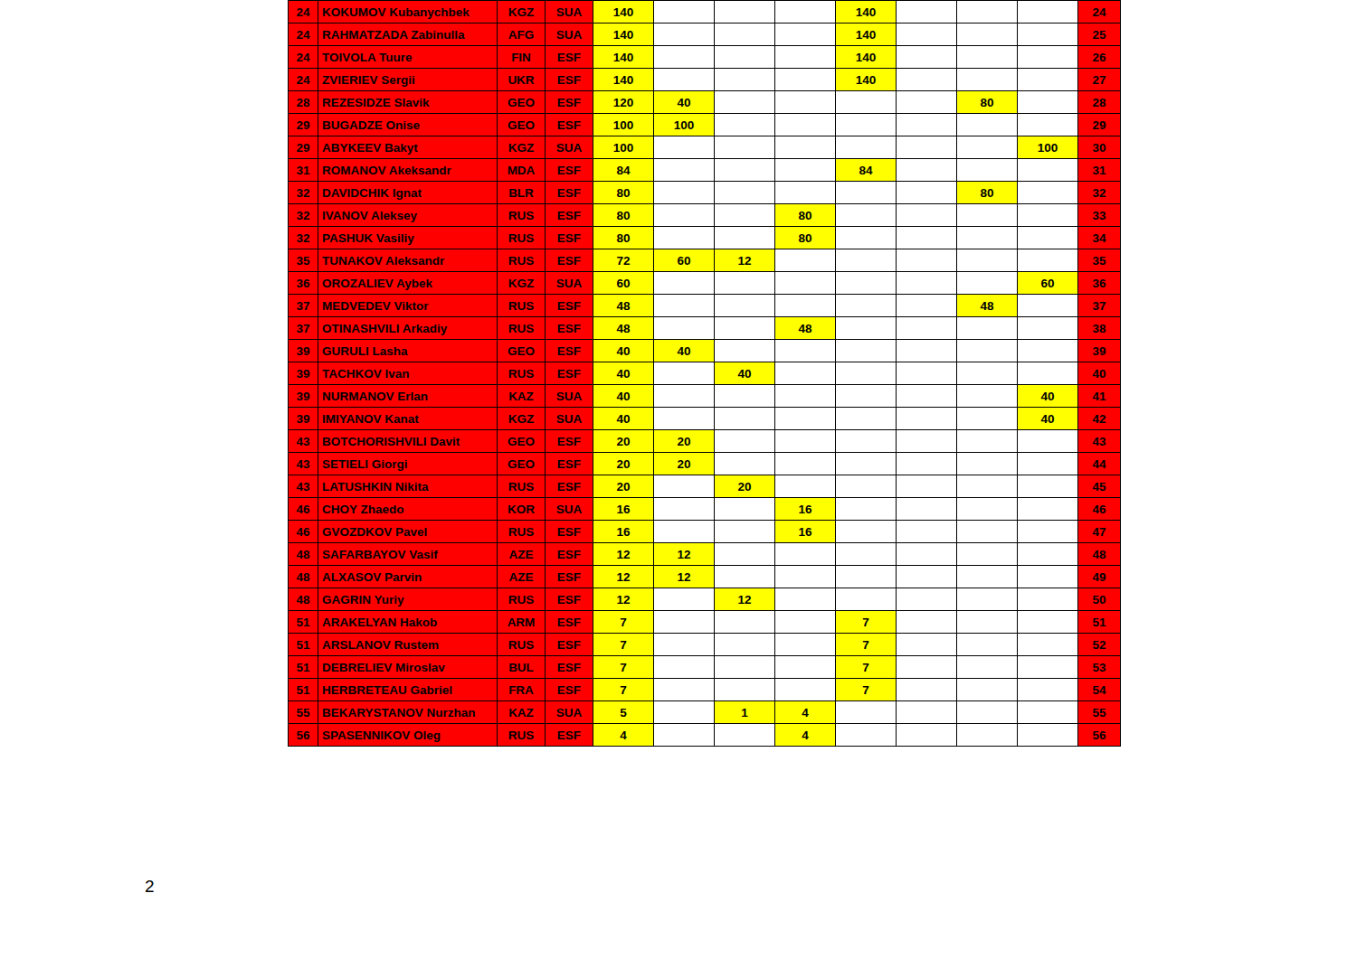2
| 24 | KOKUMOV Kubanychbek | KGZ | SUA | 140 | | | | 140 | | | | 24 |
| 24 | RAHMATZADA Zabinulla | AFG | SUA | 140 | | | | 140 | | | | 25 |
| 24 | TOIVOLA Tuure | FIN | ESF | 140 | | | | 140 | | | | 26 |
| 24 | ZVIERIEV Sergii | UKR | ESF | 140 | | | | 140 | | | | 27 |
| 28 | REZESIDZE Slavik | GEO | ESF | 120 | 40 | | | | | 80 | | 28 |
| 29 | BUGADZE Onise | GEO | ESF | 100 | 100 | | | | | | | 29 |
| 29 | ABYKEEV Bakyt | KGZ | SUA | 100 | | | | | | | 100 | 30 |
| 31 | ROMANOV Akeksandr | MDA | ESF | 84 | | | | 84 | | | | 31 |
| 32 | DAVIDCHIK Ignat | BLR | ESF | 80 | | | | | | 80 | | 32 |
| 32 | IVANOV Aleksey | RUS | ESF | 80 | | | 80 | | | | | 33 |
| 32 | PASHUK Vasiliy | RUS | ESF | 80 | | | 80 | | | | | 34 |
| 35 | TUNAKOV Aleksandr | RUS | ESF | 72 | 60 | 12 | | | | | | 35 |
| 36 | OROZALIEV Aybek | KGZ | SUA | 60 | | | | | | | 60 | 36 |
| 37 | MEDVEDEV Viktor | RUS | ESF | 48 | | | | | | 48 | | 37 |
| 37 | OTINASHVILI Arkadiy | RUS | ESF | 48 | | | 48 | | | | | 38 |
| 39 | GURULI Lasha | GEO | ESF | 40 | 40 | | | | | | | 39 |
| 39 | TACHKOV Ivan | RUS | ESF | 40 | | 40 | | | | | | 40 |
| 39 | NURMANOV Erlan | KAZ | SUA | 40 | | | | | | | 40 | 41 |
| 39 | IMIYANOV Kanat | KGZ | SUA | 40 | | | | | | | 40 | 42 |
| 43 | BOTCHORISHVILI Davit | GEO | ESF | 20 | 20 | | | | | | | 43 |
| 43 | SETIELI Giorgi | GEO | ESF | 20 | 20 | | | | | | | 44 |
| 43 | LATUSHKIN Nikita | RUS | ESF | 20 | | 20 | | | | | | 45 |
| 46 | CHOY Zhaedo | KOR | SUA | 16 | | | 16 | | | | | 46 |
| 46 | GVOZDKOV Pavel | RUS | ESF | 16 | | | 16 | | | | | 47 |
| 48 | SAFARBAYOV Vasif | AZE | ESF | 12 | 12 | | | | | | | 48 |
| 48 | ALXASOV Parvin | AZE | ESF | 12 | 12 | | | | | | | 49 |
| 48 | GAGRIN Yuriy | RUS | ESF | 12 | | 12 | | | | | | 50 |
| 51 | ARAKELYAN Hakob | ARM | ESF | 7 | | | | 7 | | | | 51 |
| 51 | ARSLANOV Rustem | RUS | ESF | 7 | | | | 7 | | | | 52 |
| 51 | DEBRELIEV Miroslav | BUL | ESF | 7 | | | | 7 | | | | 53 |
| 51 | HERBRETEAU Gabriel | FRA | ESF | 7 | | | | 7 | | | | 54 |
| 55 | BEKARYSTANOV Nurzhan | KAZ | SUA | 5 | | 1 | 4 | | | | | 55 |
| 56 | SPASENNIKOV Oleg | RUS | ESF | 4 | | | 4 | | | | | 56 |